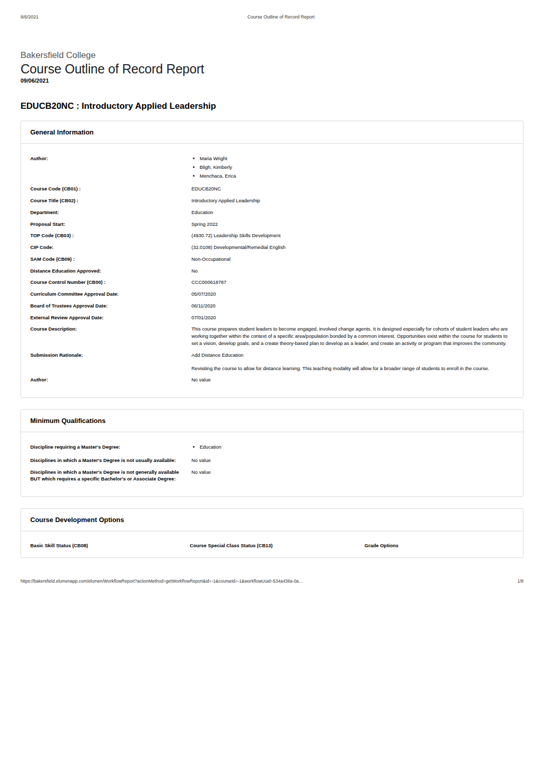9/6/2021
Course Outline of Record Report
Bakersfield College
Course Outline of Record Report
09/06/2021
EDUCB20NC : Introductory Applied Leadership
General Information
| Author: | Maria Wright Bligh, Kimberly Menchaca, Erica |
| Course Code (CB01) : | EDUCB20NC |
| Course Title (CB02) : | Introductory Applied Leadership |
| Department: | Education |
| Proposal Start: | Spring 2022 |
| TOP Code (CB03) : | (4930.72) Leadership Skills Development |
| CIP Code: | (32.0108) Developmental/Remedial English |
| SAM Code (CB09) : | Non-Occupational |
| Distance Education Approved: | No |
| Course Control Number (CB00) : | CCC000618787 |
| Curriculum Committee Approval Date: | 05/07/2020 |
| Board of Trustees Approval Date: | 06/11/2020 |
| External Review Approval Date: | 07/01/2020 |
| Course Description: | This course prepares student leaders to become engaged, involved change agents. It is designed especially for cohorts of student leaders who are working together within the context of a specific area/population bonded by a common interest. Opportunities exist within the course for students to set a vision, develop goals, and a create theory-based plan to develop as a leader, and create an activity or program that improves the community. |
| Submission Rationale: | Add Distance Education Revisiting the course to allow for distance learning. This teaching modality will allow for a broader range of students to enroll in the course. |
| Author: | No value |
Minimum Qualifications
| Discipline requiring a Master's Degree: | Education |
| Disciplines in which a Master's Degree is not usually available: | No value |
| Disciplines in which a Master's Degree is not generally available BUT which requires a specific Bachelor's or Associate Degree: | No value |
Course Development Options
Basic Skill Status (CB08)
Course Special Class Status (CB13)
Grade Options
https://bakersfield.elumenapp.com/elumen/WorkflowReport?actionMethod=getWorkflowReport&id=-1&courseId=-1&workflowUuid=534a438a-0a…
1/8